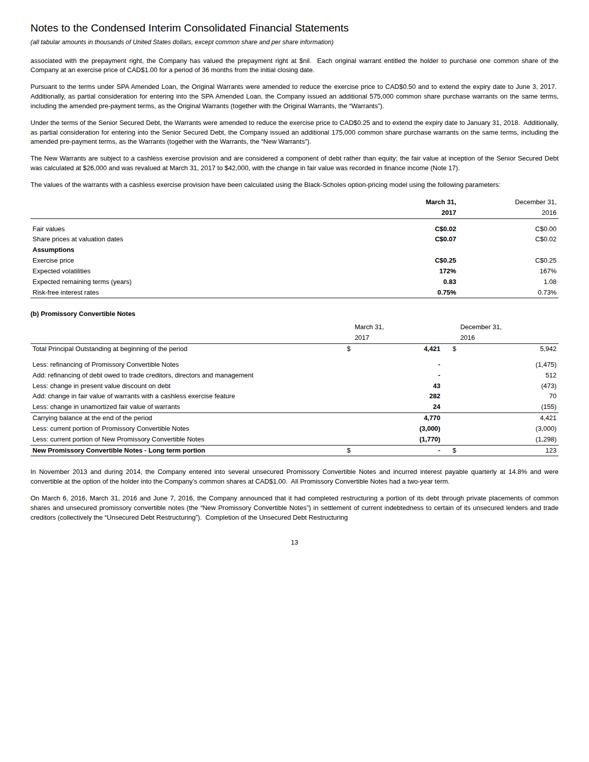Notes to the Condensed Interim Consolidated Financial Statements
(all tabular amounts in thousands of United States dollars, except common share and per share information)
associated with the prepayment right, the Company has valued the prepayment right at $nil. Each original warrant entitled the holder to purchase one common share of the Company at an exercise price of CAD$1.00 for a period of 36 months from the initial closing date.
Pursuant to the terms under SPA Amended Loan, the Original Warrants were amended to reduce the exercise price to CAD$0.50 and to extend the expiry date to June 3, 2017. Additionally, as partial consideration for entering into the SPA Amended Loan, the Company issued an additional 575,000 common share purchase warrants on the same terms, including the amended pre-payment terms, as the Original Warrants (together with the Original Warrants, the “Warrants”).
Under the terms of the Senior Secured Debt, the Warrants were amended to reduce the exercise price to CAD$0.25 and to extend the expiry date to January 31, 2018. Additionally, as partial consideration for entering into the Senior Secured Debt, the Company issued an additional 175,000 common share purchase warrants on the same terms, including the amended pre-payment terms, as the Warrants (together with the Warrants, the “New Warrants”).
The New Warrants are subject to a cashless exercise provision and are considered a component of debt rather than equity; the fair value at inception of the Senior Secured Debt was calculated at $26,000 and was revalued at March 31, 2017 to $42,000, with the change in fair value was recorded in finance income (Note 17).
The values of the warrants with a cashless exercise provision have been calculated using the Black-Scholes option-pricing model using the following parameters:
| | March 31, | December 31, |
| | 2017 | 2016 |
| Fair values | C$0.02 | C$0.00 |
| Share prices at valuation dates | C$0.07 | C$0.02 |
| Assumptions | | |
| Exercise price | C$0.25 | C$0.25 |
| Expected volatilities | 172% | 167% |
| Expected remaining terms (years) | 0.83 | 1.08 |
| Risk-free interest rates | 0.75% | 0.73% |
(b) Promissory Convertible Notes
| | | March 31, | | December 31, |
| | | 2017 | | 2016 |
| Total Principal Outstanding at beginning of the period | $ | 4,421 | $ | 5,942 |
| Less: refinancing of Promissory Convertible Notes | | - | | (1,475) |
| Add: refinancing of debt owed to trade creditors, directors and management | | - | | 512 |
| Less: change in present value discount on debt | | 43 | | (473) |
| Add: change in fair value of warrants with a cashless exercise feature | | 282 | | 70 |
| Less: change in unamortized fair value of warrants | | 24 | | (155) |
| Carrying balance at the end of the period | | 4,770 | | 4,421 |
| Less: current portion of Promissory Convertible Notes | | (3,000) | | (3,000) |
| Less: current portion of New Promissory Convertible Notes | | (1,770) | | (1,298) |
| New Promissory Convertible Notes - Long term portion | $ | - | $ | 123 |
In November 2013 and during 2014, the Company entered into several unsecured Promissory Convertible Notes and incurred interest payable quarterly at 14.8% and were convertible at the option of the holder into the Company’s common shares at CAD$1.00. All Promissory Convertible Notes had a two-year term.
On March 6, 2016, March 31, 2016 and June 7, 2016, the Company announced that it had completed restructuring a portion of its debt through private placements of common shares and unsecured promissory convertible notes (the “New Promissory Convertible Notes”) in settlement of current indebtedness to certain of its unsecured lenders and trade creditors (collectively the “Unsecured Debt Restructuring”). Completion of the Unsecured Debt Restructuring
13